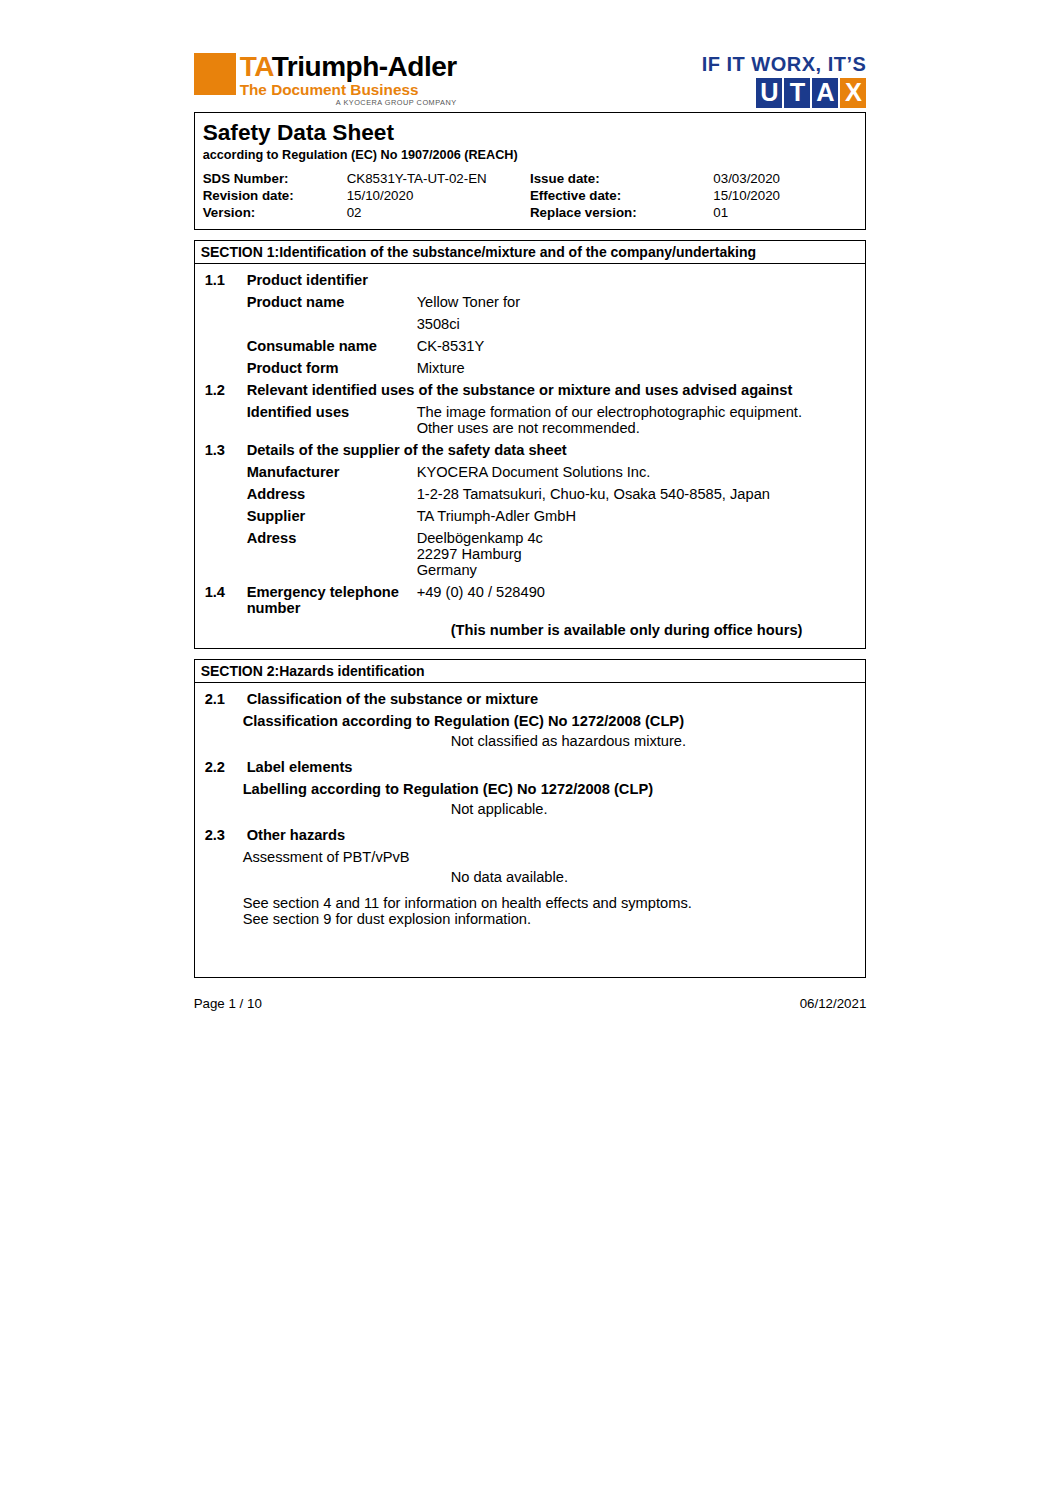TATriumph-Adler
The Document Business
A KYOCERA GROUP COMPANY
IF IT WORX, IT’S
UTAX
Safety Data Sheet
according to Regulation (EC) No 1907/2006 (REACH)
| SDS Number: | CK8531Y-TA-UT-02-EN | Issue date: | 03/03/2020 |
| Revision date: | 15/10/2020 | Effective date: | 15/10/2020 |
| Version: | 02 | Replace version: | 01 |
SECTION 1: Identification of the substance/mixture and of the company/undertaking
1.1
Product identifier
Product name
Yellow Toner for
3508ci
Consumable name
CK-8531Y
Product form
Mixture
1.2
Relevant identified uses of the substance or mixture and uses advised against
Identified uses
The image formation of our electrophotographic equipment.
Other uses are not recommended.
1.3
Details of the supplier of the safety data sheet
Manufacturer
KYOCERA Document Solutions Inc.
Address
1-2-28 Tamatsukuri, Chuo-ku, Osaka 540-8585, Japan
Supplier
TA Triumph-Adler GmbH
Adress
Deelbögenkamp 4c
22297 Hamburg
Germany
1.4
Emergency telephone number
+49 (0) 40 / 528490
(This number is available only during office hours)
SECTION 2: Hazards identification
2.1
Classification of the substance or mixture
Classification according to Regulation (EC) No 1272/2008 (CLP)
Not classified as hazardous mixture.
2.2
Label elements
Labelling according to Regulation (EC) No 1272/2008 (CLP)
Not applicable.
2.3
Other hazards
Assessment of PBT/vPvB
No data available.
See section 4 and 11 for information on health effects and symptoms.
See section 9 for dust explosion information.
Page 1 / 10
06/12/2021